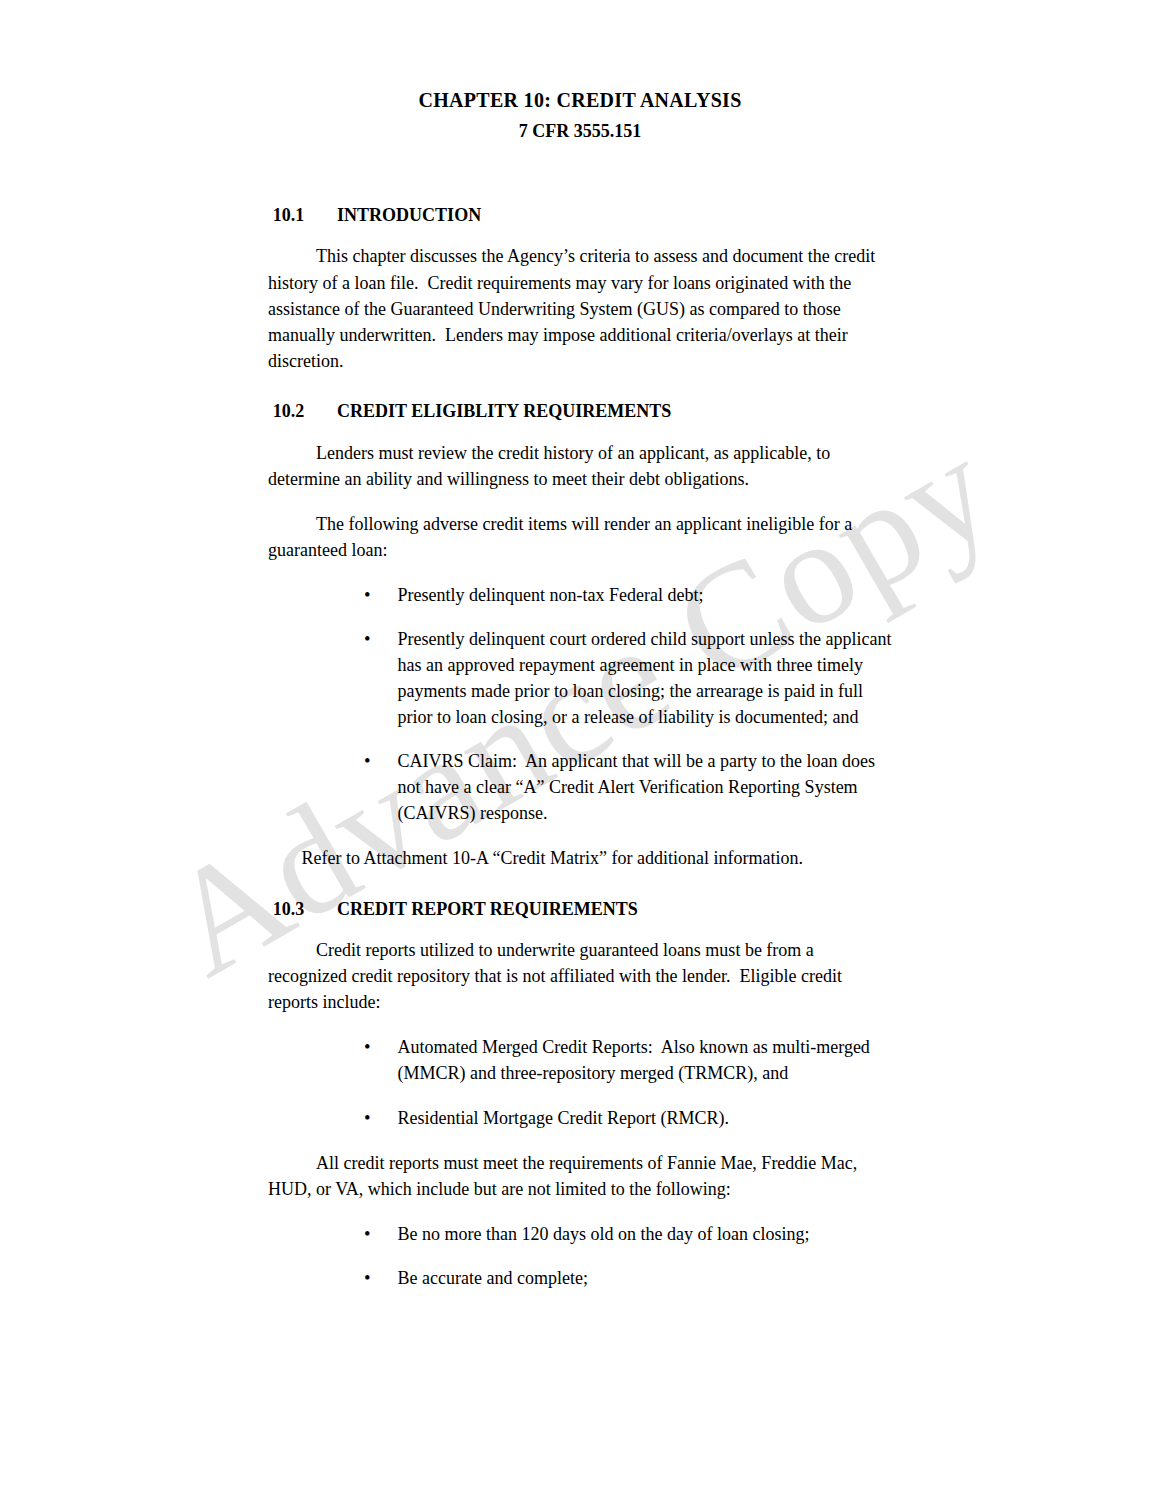Advance Copy
CHAPTER 10: CREDIT ANALYSIS
7 CFR 3555.151
10.1 INTRODUCTION
This chapter discusses the Agency’s criteria to assess and document the credit history of a loan file. Credit requirements may vary for loans originated with the assistance of the Guaranteed Underwriting System (GUS) as compared to those manually underwritten. Lenders may impose additional criteria/overlays at their discretion.
10.2 CREDIT ELIGIBLITY REQUIREMENTS
Lenders must review the credit history of an applicant, as applicable, to determine an ability and willingness to meet their debt obligations.
The following adverse credit items will render an applicant ineligible for a guaranteed loan:
Presently delinquent non-tax Federal debt;
Presently delinquent court ordered child support unless the applicant has an approved repayment agreement in place with three timely payments made prior to loan closing; the arrearage is paid in full prior to loan closing, or a release of liability is documented; and
CAIVRS Claim: An applicant that will be a party to the loan does not have a clear “A” Credit Alert Verification Reporting System (CAIVRS) response.
Refer to Attachment 10-A “Credit Matrix” for additional information.
10.3 CREDIT REPORT REQUIREMENTS
Credit reports utilized to underwrite guaranteed loans must be from a recognized credit repository that is not affiliated with the lender. Eligible credit reports include:
Automated Merged Credit Reports: Also known as multi-merged (MMCR) and three-repository merged (TRMCR), and
Residential Mortgage Credit Report (RMCR).
All credit reports must meet the requirements of Fannie Mae, Freddie Mac, HUD, or VA, which include but are not limited to the following:
Be no more than 120 days old on the day of loan closing;
Be accurate and complete;